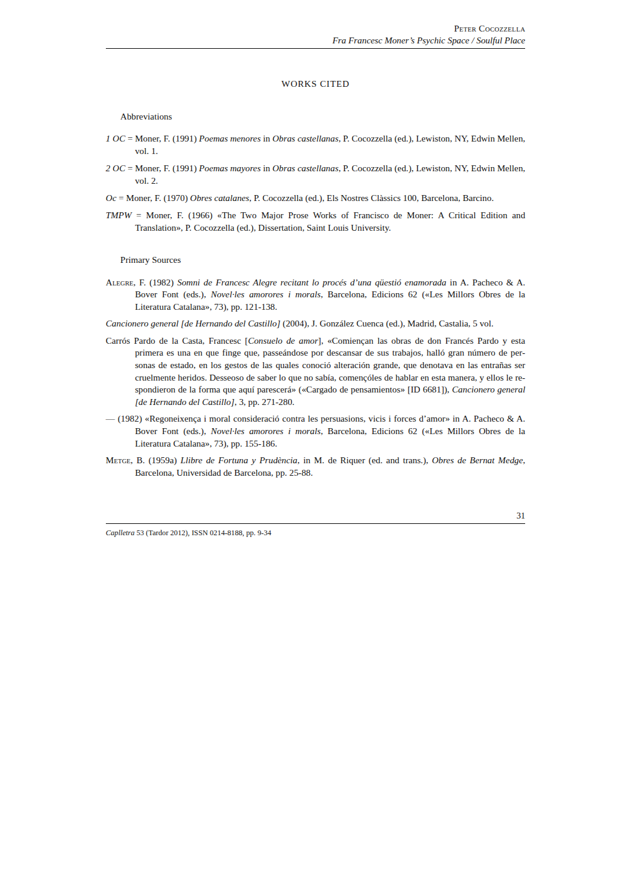Peter Cocozzella
Fra Francesc Moner’s Psychic Space / Soulful Place
WORKS CITED
Abbreviations
1 OC = Moner, F. (1991) Poemas menores in Obras castellanas, P. Cocozzella (ed.), Lewiston, NY, Edwin Mellen, vol. 1.
2 OC = Moner, F. (1991) Poemas mayores in Obras castellanas, P. Cocozzella (ed.), Lewiston, NY, Edwin Mellen, vol. 2.
Oc = Moner, F. (1970) Obres catalanes, P. Cocozzella (ed.), Els Nostres Clàssics 100, Barcelona, Barcino.
TMPW = Moner, F. (1966) «The Two Major Prose Works of Francisco de Moner: A Critical Edition and Translation», P. Cocozzella (ed.), Dissertation, Saint Louis University.
Primary Sources
Alegre, F. (1982) Somni de Francesc Alegre recitant lo procés d’una qüestió enamorada in A. Pacheco & A. Bover Font (eds.), Novel·les amorores i morals, Barcelona, Edicions 62 («Les Millors Obres de la Literatura Catalana», 73), pp. 121-138.
Cancionero general [de Hernando del Castillo] (2004), J. González Cuenca (ed.), Madrid, Castalia, 5 vol.
Carrós Pardo de la Casta, Francesc [Consuelo de amor], «Comiençan las obras de don Francés Pardo y esta primera es una en que finge que, passeándose por descansar de sus trabajos, halló gran número de personas de estado, en los gestos de las quales conoció alteración grande, que denotava en las entrañas ser cruelmente heridos. Desseoso de saber lo que no sabía, començóles de hablar en esta manera, y ellos le respondieron de la forma que aquí parescerá» («Cargado de pensamientos» [ID 6681]), Cancionero general [de Hernando del Castillo], 3, pp. 271-280.
— (1982) «Regoneixença i moral consideració contra les persuasions, vicis i forces d’amor» in A. Pacheco & A. Bover Font (eds.), Novel·les amorores i morals, Barcelona, Edicions 62 («Les Millors Obres de la Literatura Catalana», 73), pp. 155-186.
Metge, B. (1959a) Llibre de Fortuna y Prudència, in M. de Riquer (ed. and trans.), Obres de Bernat Medge, Barcelona, Universidad de Barcelona, pp. 25-88.
31
Caplletra 53 (Tardor 2012), ISSN 0214-8188, pp. 9-34